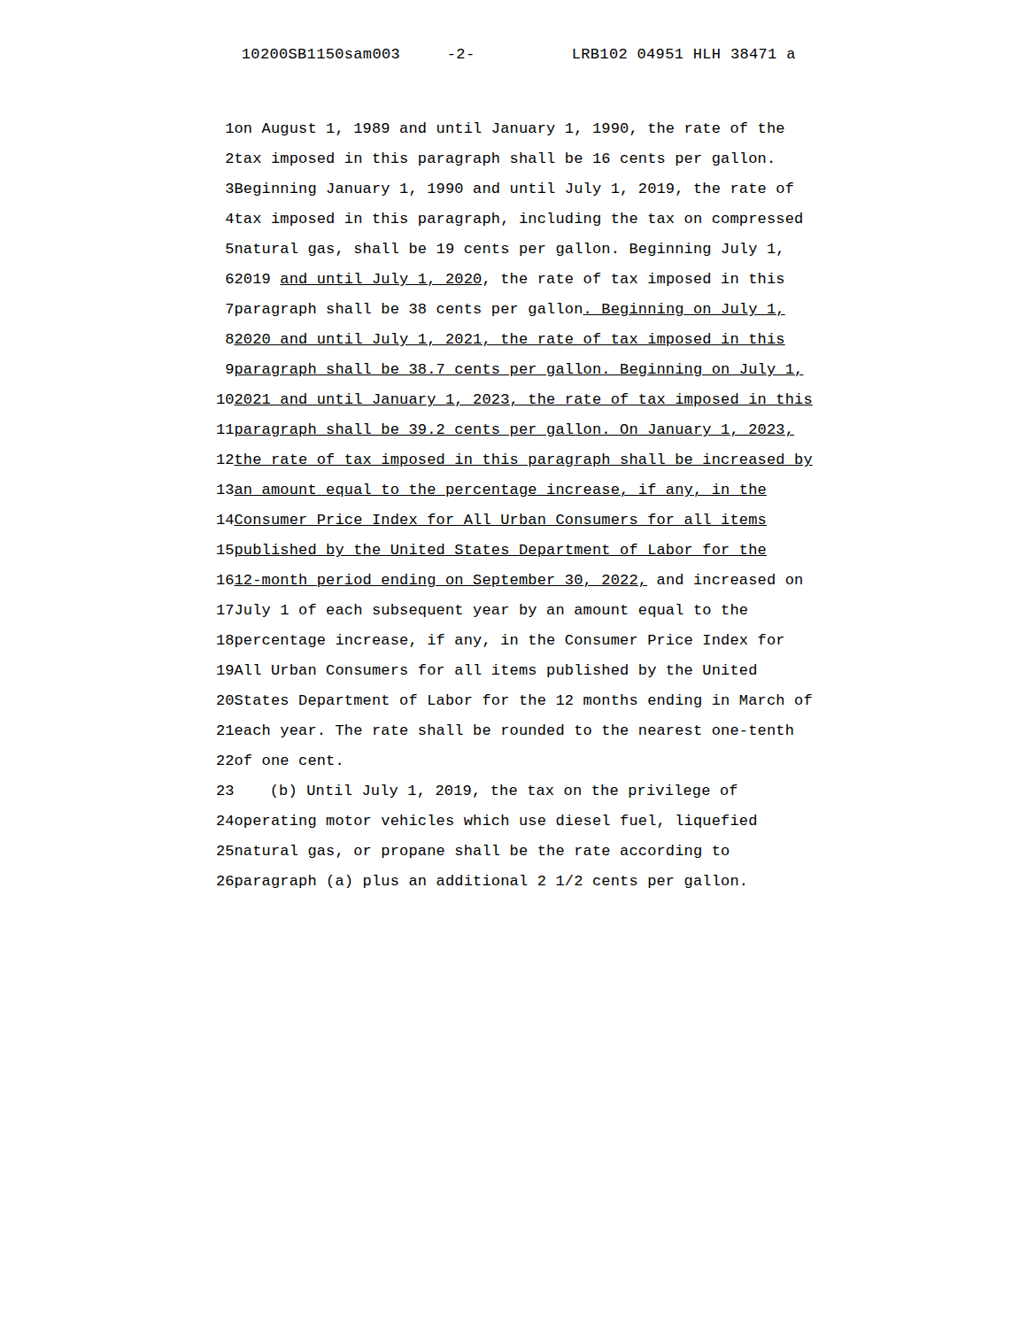10200SB1150sam003 -2- LRB102 04951 HLH 38471 a
| 1 | on August 1, 1989 and until January 1, 1990, the rate of the |
| 2 | tax imposed in this paragraph shall be 16 cents per gallon. |
| 3 | Beginning January 1, 1990 and until July 1, 2019, the rate of |
| 4 | tax imposed in this paragraph, including the tax on compressed |
| 5 | natural gas, shall be 19 cents per gallon. Beginning July 1, |
| 6 | 2019 and until July 1, 2020 , the rate of tax imposed in this |
| 7 | paragraph shall be 38 cents per gallon . Beginning on July 1, |
| 8 | 2020 and until July 1, 2021, the rate of tax imposed in this |
| 9 | paragraph shall be 38.7 cents per gallon. Beginning on July 1, |
| 10 | 2021 and until January 1, 2023, the rate of tax imposed in this |
| 11 | paragraph shall be 39.2 cents per gallon. On January 1, 2023, |
| 12 | the rate of tax imposed in this paragraph shall be increased by |
| 13 | an amount equal to the percentage increase, if any, in the |
| 14 | Consumer Price Index for All Urban Consumers for all items |
| 15 | published by the United States Department of Labor for the |
| 16 | 12-month period ending on September 30, 2022, and increased on |
| 17 | July 1 of each subsequent year by an amount equal to the |
| 18 | percentage increase, if any, in the Consumer Price Index for |
| 19 | All Urban Consumers for all items published by the United |
| 20 | States Department of Labor for the 12 months ending in March of |
| 21 | each year. The rate shall be rounded to the nearest one-tenth |
| 22 | of one cent. |
| 23 | (b) Until July 1, 2019, the tax on the privilege of |
| 24 | operating motor vehicles which use diesel fuel, liquefied |
| 25 | natural gas, or propane shall be the rate according to |
| 26 | paragraph (a) plus an additional 2 1/2 cents per gallon. |